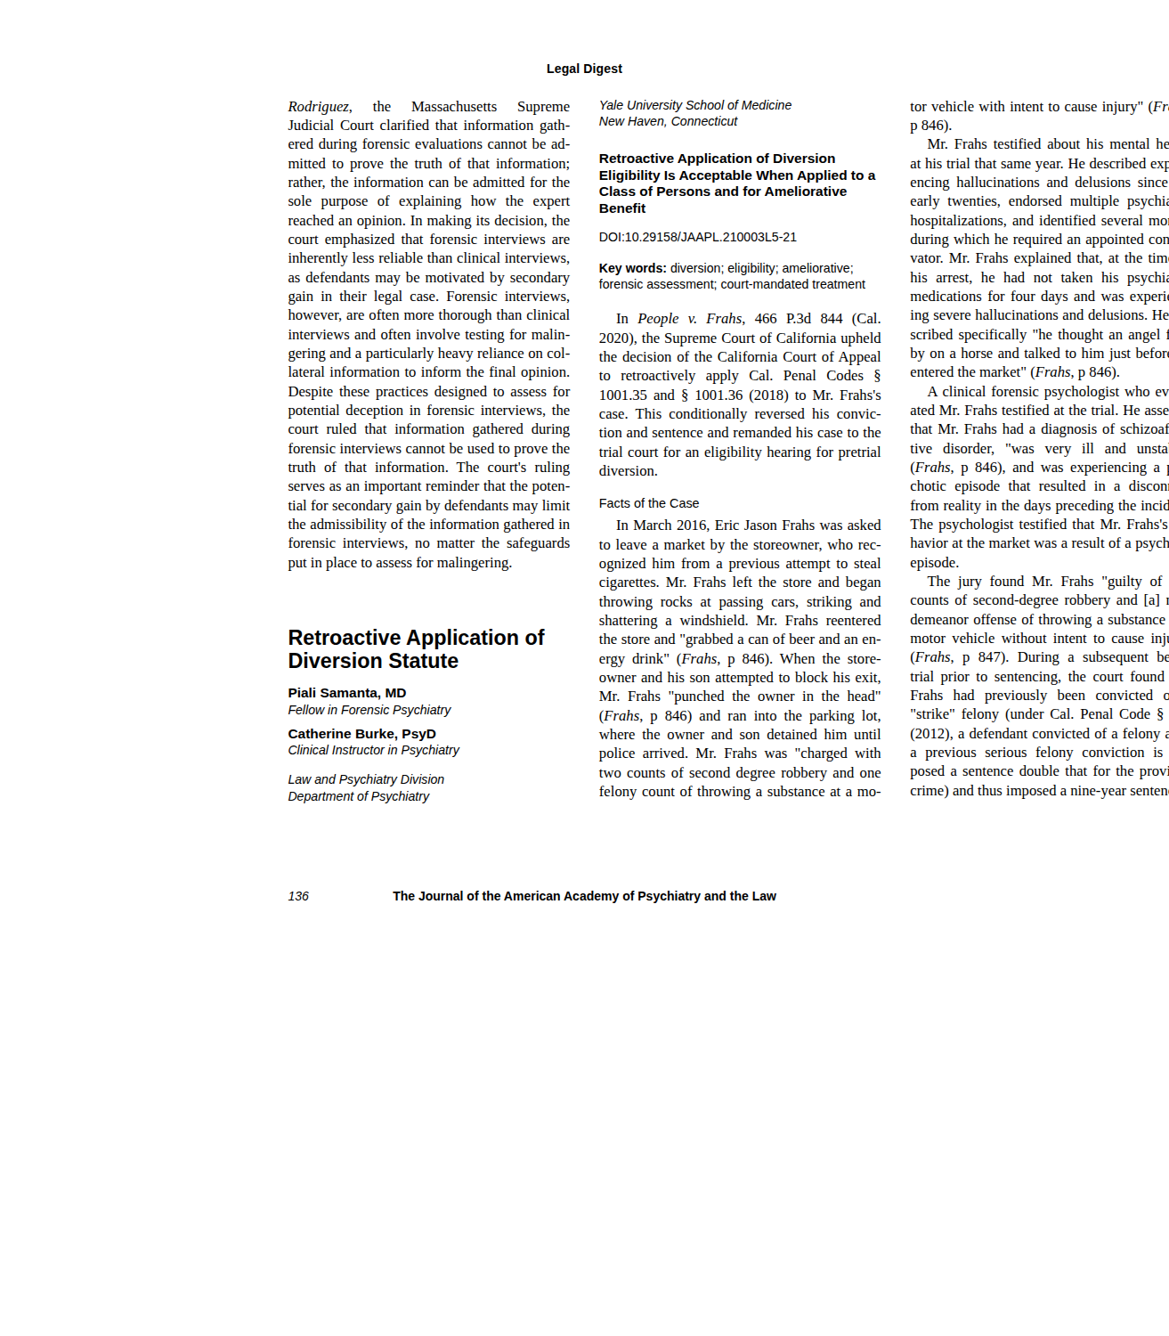Legal Digest
Rodriguez, the Massachusetts Supreme Judicial Court clarified that information gathered during forensic evaluations cannot be admitted to prove the truth of that information; rather, the information can be admitted for the sole purpose of explaining how the expert reached an opinion. In making its decision, the court emphasized that forensic interviews are inherently less reliable than clinical interviews, as defendants may be motivated by secondary gain in their legal case. Forensic interviews, however, are often more thorough than clinical interviews and often involve testing for malingering and a particularly heavy reliance on collateral information to inform the final opinion. Despite these practices designed to assess for potential deception in forensic interviews, the court ruled that information gathered during forensic interviews cannot be used to prove the truth of that information. The court's ruling serves as an important reminder that the potential for secondary gain by defendants may limit the admissibility of the information gathered in forensic interviews, no matter the safeguards put in place to assess for malingering.
Retroactive Application of Diversion Statute
Piali Samanta, MD
Fellow in Forensic Psychiatry
Catherine Burke, PsyD
Clinical Instructor in Psychiatry
Law and Psychiatry Division
Department of Psychiatry
Yale University School of Medicine
New Haven, Connecticut
Retroactive Application of Diversion Eligibility Is Acceptable When Applied to a Class of Persons and for Ameliorative Benefit
DOI:10.29158/JAAPL.210003L5-21
Key words: diversion; eligibility; ameliorative; forensic assessment; court-mandated treatment
In People v. Frahs, 466 P.3d 844 (Cal. 2020), the Supreme Court of California upheld the decision of the California Court of Appeal to retroactively apply Cal. Penal Codes § 1001.35 and § 1001.36 (2018) to Mr. Frahs's case. This conditionally reversed his conviction and sentence and remanded his case to the trial court for an eligibility hearing for pretrial diversion.
Facts of the Case
In March 2016, Eric Jason Frahs was asked to leave a market by the storeowner, who recognized him from a previous attempt to steal cigarettes. Mr. Frahs left the store and began throwing rocks at passing cars, striking and shattering a windshield. Mr. Frahs reentered the store and "grabbed a can of beer and an energy drink" (Frahs, p 846). When the storeowner and his son attempted to block his exit, Mr. Frahs "punched the owner in the head" (Frahs, p 846) and ran into the parking lot, where the owner and son detained him until police arrived. Mr. Frahs was "charged with two counts of second degree robbery and one felony count of throwing a substance at a motor vehicle with intent to cause injury" (Frahs, p 846).
Mr. Frahs testified about his mental health at his trial that same year. He described experiencing hallucinations and delusions since his early twenties, endorsed multiple psychiatric hospitalizations, and identified several months during which he required an appointed conservator. Mr. Frahs explained that, at the time of his arrest, he had not taken his psychiatric medications for four days and was experiencing severe hallucinations and delusions. He described specifically "he thought an angel flew by on a horse and talked to him just before he entered the market" (Frahs, p 846).
A clinical forensic psychologist who evaluated Mr. Frahs testified at the trial. He asserted that Mr. Frahs had a diagnosis of schizoaffective disorder, "was very ill and unstable" (Frahs, p 846), and was experiencing a psychotic episode that resulted in a disconnect from reality in the days preceding the incident. The psychologist testified that Mr. Frahs's behavior at the market was a result of a psychotic episode.
The jury found Mr. Frahs "guilty of two counts of second-degree robbery and [a] misdemeanor offense of throwing a substance at a motor vehicle without intent to cause injury" (Frahs, p 847). During a subsequent bench trial prior to sentencing, the court found Mr. Frahs had previously been convicted of a "strike" felony (under Cal. Penal Code § 667 (2012), a defendant convicted of a felony after a previous serious felony conviction is imposed a sentence double that for the provided crime) and thus imposed a nine-year sentence.
136
The Journal of the American Academy of Psychiatry and the Law